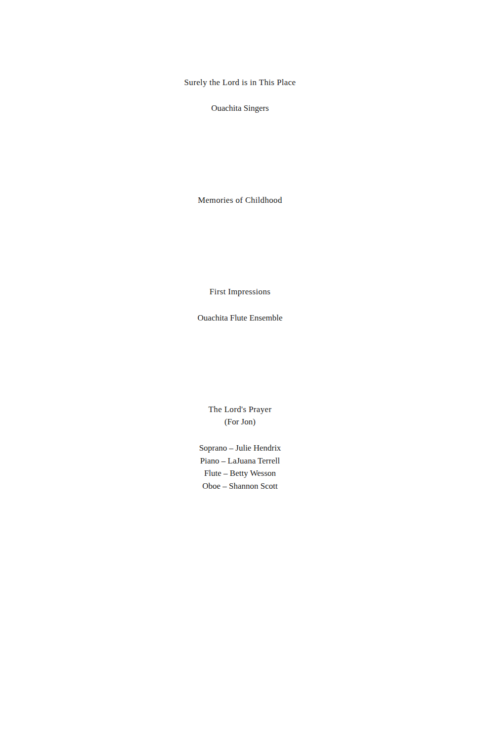Surely the Lord is in This Place
Ouachita Singers
Memories of Childhood
First Impressions
Ouachita Flute Ensemble
The Lord's Prayer
(For Jon)
Soprano – Julie Hendrix
Piano – LaJuana Terrell
Flute – Betty Wesson
Oboe – Shannon Scott